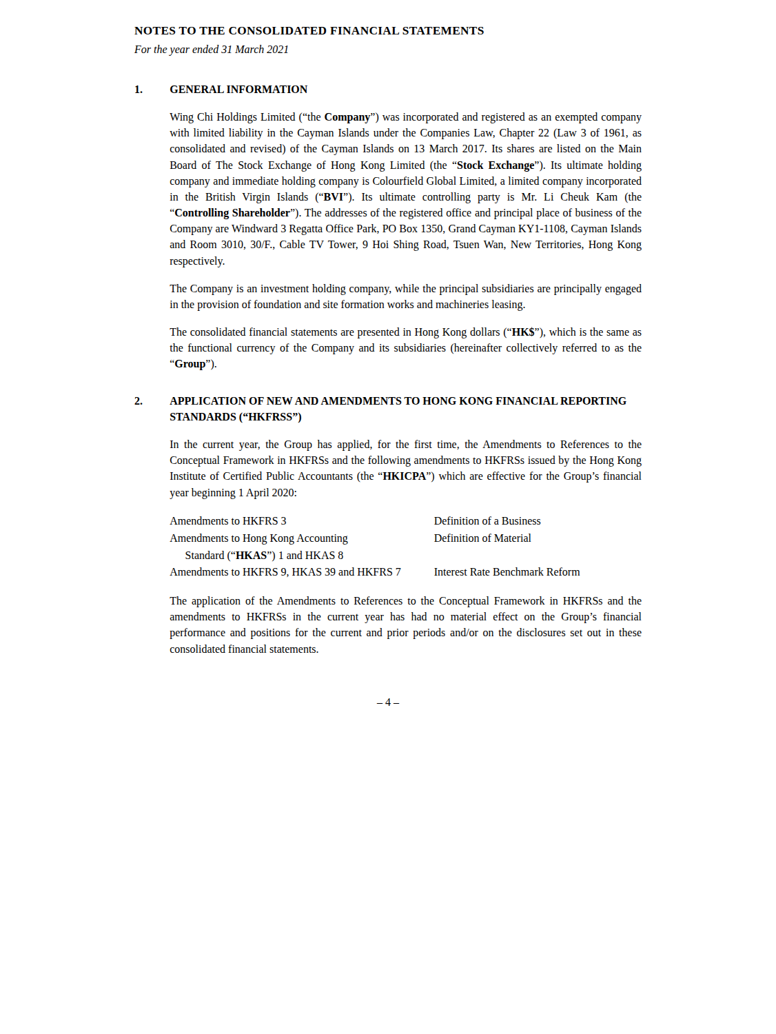NOTES TO THE CONSOLIDATED FINANCIAL STATEMENTS
For the year ended 31 March 2021
1.
GENERAL INFORMATION
Wing Chi Holdings Limited (“the Company”) was incorporated and registered as an exempted company with limited liability in the Cayman Islands under the Companies Law, Chapter 22 (Law 3 of 1961, as consolidated and revised) of the Cayman Islands on 13 March 2017. Its shares are listed on the Main Board of The Stock Exchange of Hong Kong Limited (the “Stock Exchange”). Its ultimate holding company and immediate holding company is Colourfield Global Limited, a limited company incorporated in the British Virgin Islands (“BVI”). Its ultimate controlling party is Mr. Li Cheuk Kam (the “Controlling Shareholder”). The addresses of the registered office and principal place of business of the Company are Windward 3 Regatta Office Park, PO Box 1350, Grand Cayman KY1-1108, Cayman Islands and Room 3010, 30/F., Cable TV Tower, 9 Hoi Shing Road, Tsuen Wan, New Territories, Hong Kong respectively.
The Company is an investment holding company, while the principal subsidiaries are principally engaged in the provision of foundation and site formation works and machineries leasing.
The consolidated financial statements are presented in Hong Kong dollars (“HK$”), which is the same as the functional currency of the Company and its subsidiaries (hereinafter collectively referred to as the “Group”).
2.
APPLICATION OF NEW AND AMENDMENTS TO HONG KONG FINANCIAL REPORTING STANDARDS (“HKFRSs”)
In the current year, the Group has applied, for the first time, the Amendments to References to the Conceptual Framework in HKFRSs and the following amendments to HKFRSs issued by the Hong Kong Institute of Certified Public Accountants (the “HKICPA”) which are effective for the Group’s financial year beginning 1 April 2020:
| Amendments to HKFRS 3 | Definition of a Business |
| Amendments to Hong Kong Accounting | Definition of Material |
| Standard (“ HKAS ”) 1 and HKAS 8 | |
| Amendments to HKFRS 9, HKAS 39 and HKFRS 7 | Interest Rate Benchmark Reform |
The application of the Amendments to References to the Conceptual Framework in HKFRSs and the amendments to HKFRSs in the current year has had no material effect on the Group’s financial performance and positions for the current and prior periods and/or on the disclosures set out in these consolidated financial statements.
– 4 –